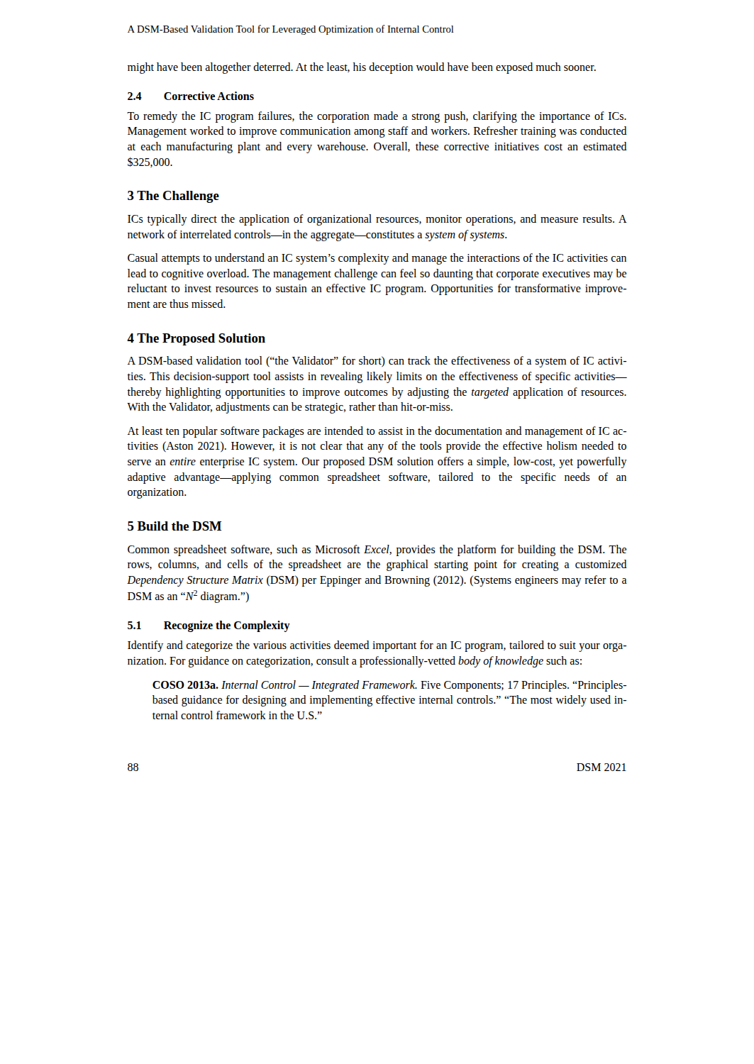A DSM-Based Validation Tool for Leveraged Optimization of Internal Control
might have been altogether deterred. At the least, his deception would have been exposed much sooner.
2.4 Corrective Actions
To remedy the IC program failures, the corporation made a strong push, clarifying the importance of ICs. Management worked to improve communication among staff and workers. Refresher training was conducted at each manufacturing plant and every warehouse. Overall, these corrective initiatives cost an estimated $325,000.
3 The Challenge
ICs typically direct the application of organizational resources, monitor operations, and measure results. A network of interrelated controls—in the aggregate—constitutes a system of systems.
Casual attempts to understand an IC system’s complexity and manage the interactions of the IC activities can lead to cognitive overload. The management challenge can feel so daunting that corporate executives may be reluctant to invest resources to sustain an effective IC program. Opportunities for transformative improvement are thus missed.
4 The Proposed Solution
A DSM-based validation tool (“the Validator” for short) can track the effectiveness of a system of IC activities. This decision-support tool assists in revealing likely limits on the effectiveness of specific activities—thereby highlighting opportunities to improve outcomes by adjusting the targeted application of resources. With the Validator, adjustments can be strategic, rather than hit-or-miss.
At least ten popular software packages are intended to assist in the documentation and management of IC activities (Aston 2021). However, it is not clear that any of the tools provide the effective holism needed to serve an entire enterprise IC system. Our proposed DSM solution offers a simple, low-cost, yet powerfully adaptive advantage—applying common spreadsheet software, tailored to the specific needs of an organization.
5 Build the DSM
Common spreadsheet software, such as Microsoft Excel, provides the platform for building the DSM. The rows, columns, and cells of the spreadsheet are the graphical starting point for creating a customized Dependency Structure Matrix (DSM) per Eppinger and Browning (2012). (Systems engineers may refer to a DSM as an “N 2 diagram.”)
5.1 Recognize the Complexity
Identify and categorize the various activities deemed important for an IC program, tailored to suit your organization. For guidance on categorization, consult a professionally-vetted body of knowledge such as:
COSO 2013a. Internal Control — Integrated Framework. Five Components; 17 Principles. “Principles-based guidance for designing and implementing effective internal controls.” “The most widely used internal control framework in the U.S.”
88 DSM 2021